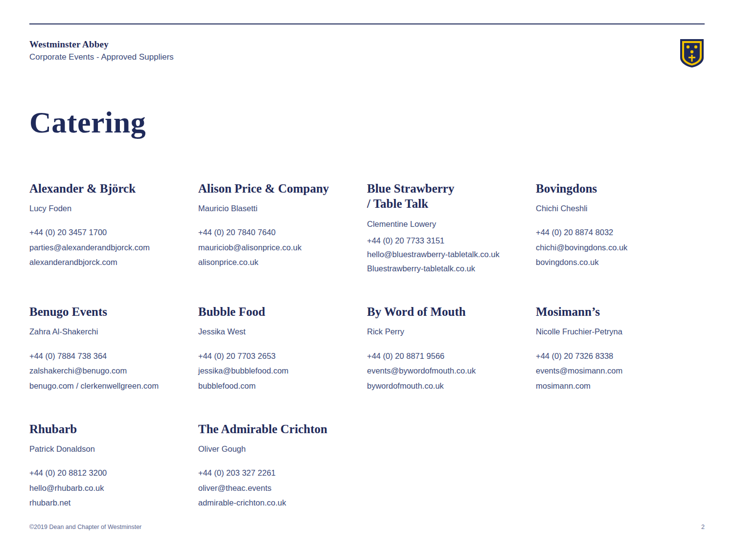Westminster Abbey
Corporate Events - Approved Suppliers
Catering
Alexander & Björck
Lucy Foden
+44 (0) 20 3457 1700
parties@alexanderandbjorck.com
alexanderandbjorck.com
Alison Price & Company
Mauricio Blasetti
+44 (0) 20 7840 7640
mauriciob@alisonprice.co.uk
alisonprice.co.uk
Blue Strawberry
/ Table Talk
Clementine Lowery
+44 (0) 20 7733 3151
hello@bluestrawberry-tabletalk.co.uk
Bluestrawberry-tabletalk.co.uk
Bovingdons
Chichi Cheshli
+44 (0) 20 8874 8032
chichi@bovingdons.co.uk
bovingdons.co.uk
Benugo Events
Zahra Al-Shakerchi
+44 (0) 7884 738 364
zalshakerchi@benugo.com
benugo.com / clerkenwellgreen.com
Bubble Food
Jessika West
+44 (0) 20 7703 2653
jessika@bubblefood.com
bubblefood.com
By Word of Mouth
Rick Perry
+44 (0) 20 8871 9566
events@bywordofmouth.co.uk
bywordofmouth.co.uk
Mosimann’s
Nicolle Fruchier-Petryna
+44 (0) 20 7326 8338
events@mosimann.com
mosimann.com
Rhubarb
Patrick Donaldson
+44 (0) 20 8812 3200
hello@rhubarb.co.uk
rhubarb.net
The Admirable Crichton
Oliver Gough
+44 (0) 203 327 2261
oliver@theac.events
admirable-crichton.co.uk
©2019 Dean and Chapter of Westminster
2